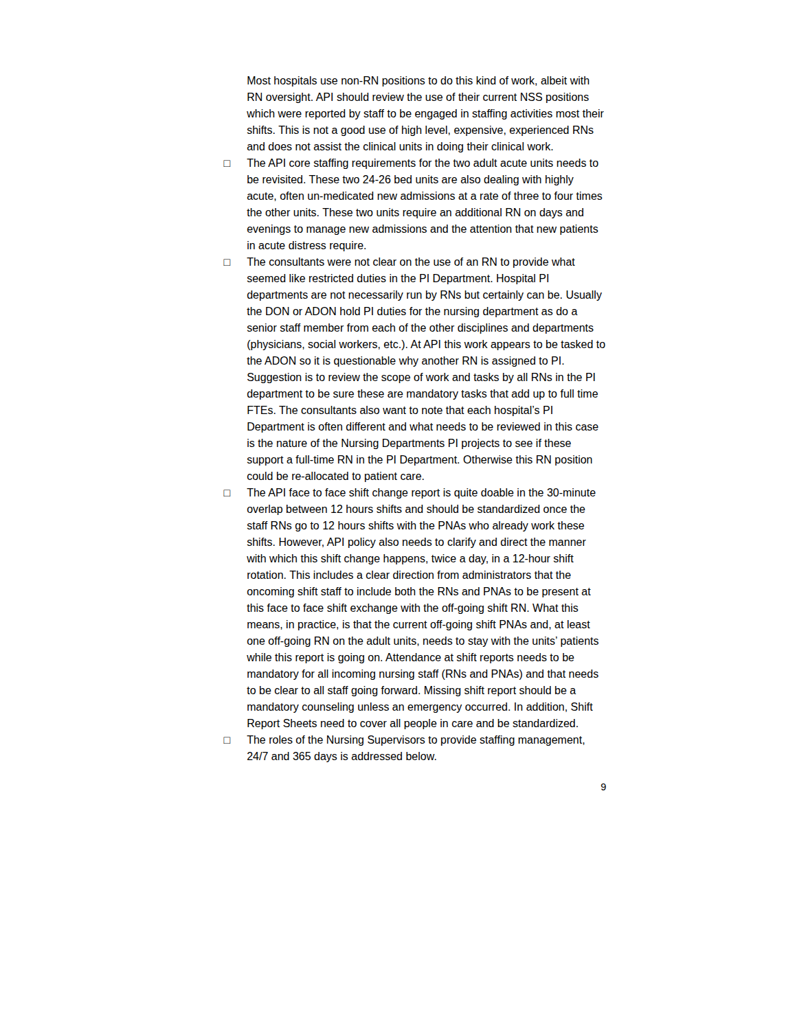Most hospitals use non-RN positions to do this kind of work, albeit with RN oversight. API should review the use of their current NSS positions which were reported by staff to be engaged in staffing activities most their shifts. This is not a good use of high level, expensive, experienced RNs and does not assist the clinical units in doing their clinical work.
The API core staffing requirements for the two adult acute units needs to be revisited. These two 24-26 bed units are also dealing with highly acute, often un-medicated new admissions at a rate of three to four times the other units. These two units require an additional RN on days and evenings to manage new admissions and the attention that new patients in acute distress require.
The consultants were not clear on the use of an RN to provide what seemed like restricted duties in the PI Department. Hospital PI departments are not necessarily run by RNs but certainly can be. Usually the DON or ADON hold PI duties for the nursing department as do a senior staff member from each of the other disciplines and departments (physicians, social workers, etc.). At API this work appears to be tasked to the ADON so it is questionable why another RN is assigned to PI. Suggestion is to review the scope of work and tasks by all RNs in the PI department to be sure these are mandatory tasks that add up to full time FTEs. The consultants also want to note that each hospital’s PI Department is often different and what needs to be reviewed in this case is the nature of the Nursing Departments PI projects to see if these support a full-time RN in the PI Department. Otherwise this RN position could be re-allocated to patient care.
The API face to face shift change report is quite doable in the 30-minute overlap between 12 hours shifts and should be standardized once the staff RNs go to 12 hours shifts with the PNAs who already work these shifts. However, API policy also needs to clarify and direct the manner with which this shift change happens, twice a day, in a 12-hour shift rotation. This includes a clear direction from administrators that the oncoming shift staff to include both the RNs and PNAs to be present at this face to face shift exchange with the off-going shift RN. What this means, in practice, is that the current off-going shift PNAs and, at least one off-going RN on the adult units, needs to stay with the units’ patients while this report is going on. Attendance at shift reports needs to be mandatory for all incoming nursing staff (RNs and PNAs) and that needs to be clear to all staff going forward. Missing shift report should be a mandatory counseling unless an emergency occurred. In addition, Shift Report Sheets need to cover all people in care and be standardized.
The roles of the Nursing Supervisors to provide staffing management, 24/7 and 365 days is addressed below.
9